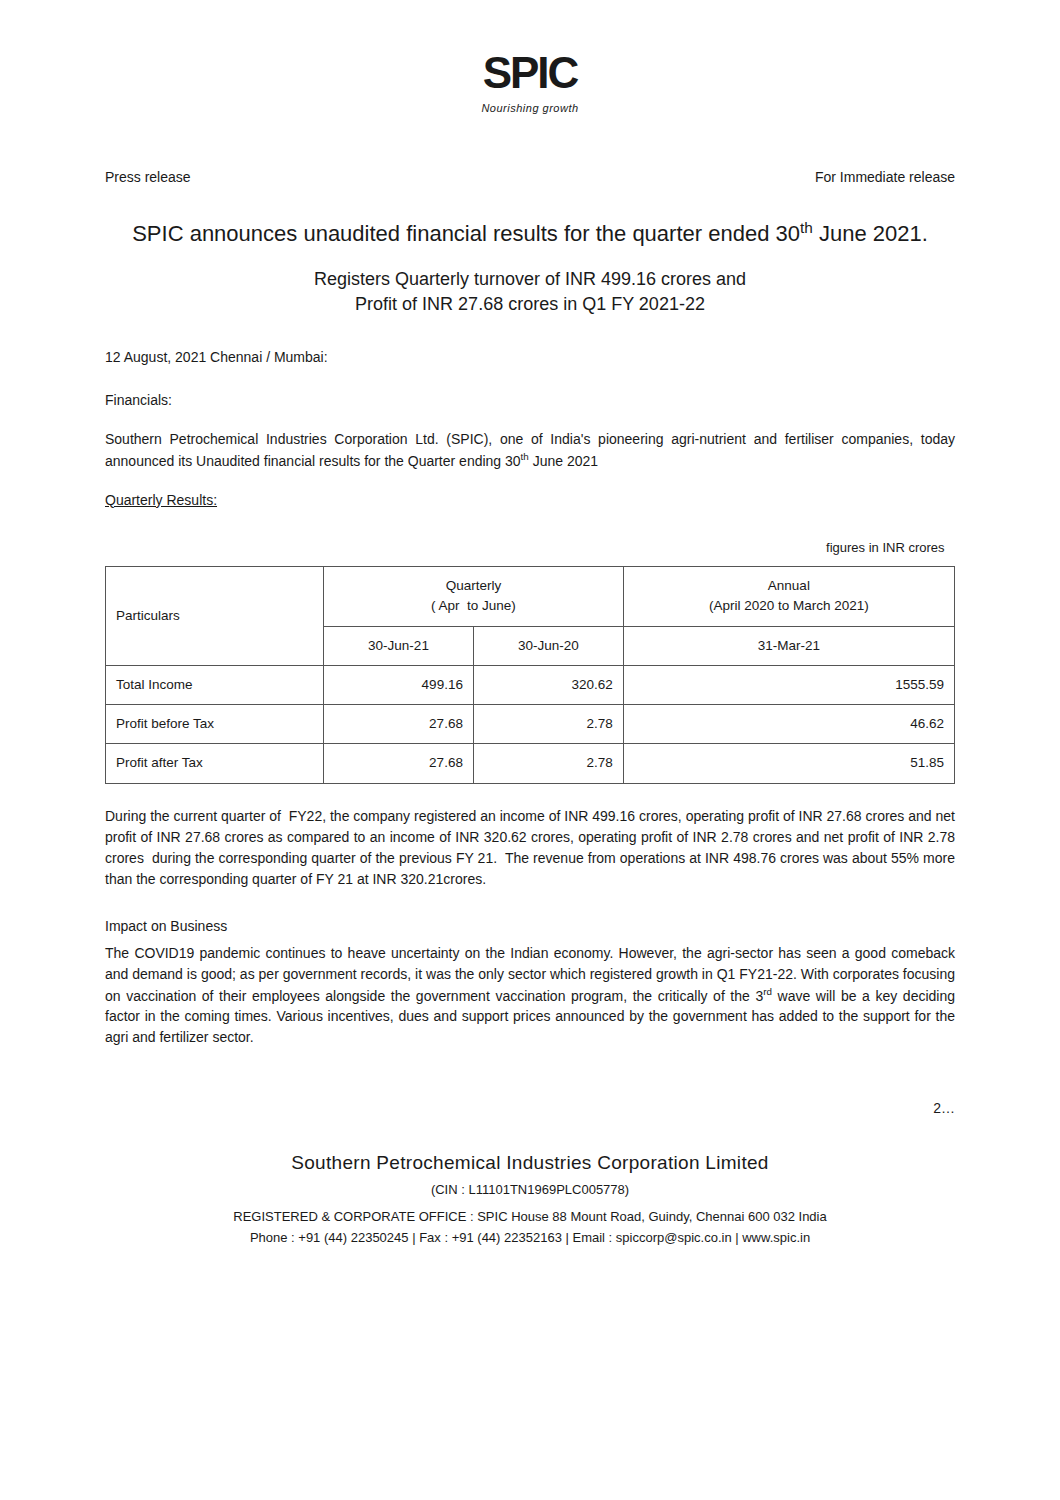SPIC
Nourishing growth
Press release For Immediate release
SPIC announces unaudited financial results for the quarter ended 30th June 2021.
Registers Quarterly turnover of INR 499.16 crores and
Profit of INR 27.68 crores in Q1 FY 2021-22
12 August, 2021 Chennai / Mumbai:
Financials:
Southern Petrochemical Industries Corporation Ltd. (SPIC), one of India's pioneering agri-nutrient and fertiliser companies, today announced its Unaudited financial results for the Quarter ending 30th June 2021
Quarterly Results:
| | | figures in INR crores |
| Particulars | Quarterly ( Apr to June) | Annual (April 2020 to March 2021) |
| 30-Jun-21 | 30-Jun-20 | 31-Mar-21 |
| Total Income | 499.16 | 320.62 | 1555.59 |
| Profit before Tax | 27.68 | 2.78 | 46.62 |
| Profit after Tax | 27.68 | 2.78 | 51.85 |
During the current quarter of FY22, the company registered an income of INR 499.16 crores, operating profit of INR 27.68 crores and net profit of INR 27.68 crores as compared to an income of INR 320.62 crores, operating profit of INR 2.78 crores and net profit of INR 2.78 crores during the corresponding quarter of the previous FY 21. The revenue from operations at INR 498.76 crores was about 55% more than the corresponding quarter of FY 21 at INR 320.21crores.
Impact on Business
The COVID19 pandemic continues to heave uncertainty on the Indian economy. However, the agri-sector has seen a good comeback and demand is good; as per government records, it was the only sector which registered growth in Q1 FY21-22. With corporates focusing on vaccination of their employees alongside the government vaccination program, the critically of the 3rd wave will be a key deciding factor in the coming times. Various incentives, dues and support prices announced by the government has added to the support for the agri and fertilizer sector.
2…
Southern Petrochemical Industries Corporation Limited
(CIN : L11101TN1969PLC005778)
REGISTERED & CORPORATE OFFICE : SPIC House 88 Mount Road, Guindy, Chennai 600 032 India
Phone : +91 (44) 22350245 | Fax : +91 (44) 22352163 | Email : spiccorp@spic.co.in | www.spic.in